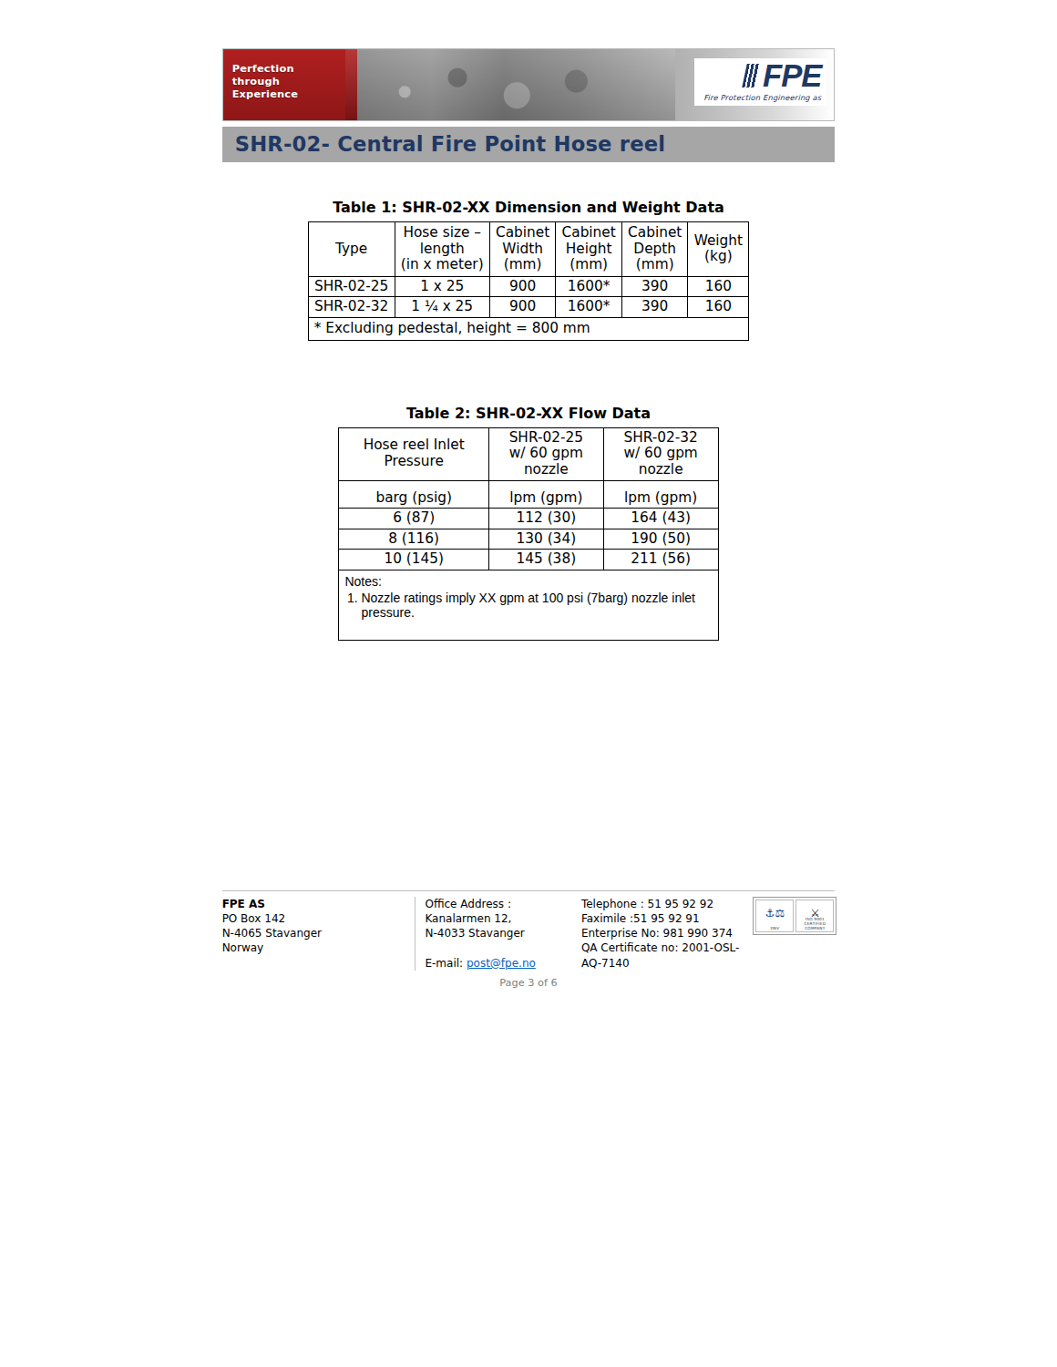Perfection
through
Experience
FPE Fire Protection Engineering as
SHR-02- Central Fire Point Hose reel
Table 1: SHR-02-XX Dimension and Weight Data
| Type | Hose size – length (in x meter) | Cabinet Width (mm) | Cabinet Height (mm) | Cabinet Depth (mm) | Weight (kg) |
| --- | --- | --- | --- | --- | --- |
| SHR-02-25 | 1 x 25 | 900 | 1600* | 390 | 160 |
| SHR-02-32 | 1 ¼ x 25 | 900 | 1600* | 390 | 160 |
| * Excluding pedestal, height = 800 mm |
Table 2: SHR-02-XX Flow Data
| Hose reel Inlet Pressure | SHR-02-25 w/ 60 gpm nozzle | SHR-02-32 w/ 60 gpm nozzle |
| --- | --- | --- |
| barg (psig) | lpm (gpm) | lpm (gpm) |
| 6 (87) | 112 (30) | 164 (43) |
| 8 (116) | 130 (34) | 190 (50) |
| 10 (145) | 145 (38) | 211 (56) |
| Notes: Nozzle ratings imply XX gpm at 100 psi (7barg) nozzle inlet pressure. |
FPE AS
PO Box 142
N-4065 Stavanger
Norway
Office Address :
Kanalarmen 12,
N-4033 Stavanger
E-mail: post@fpe.no
Telephone : 51 95 92 92
Faximile :51 95 92 91
Enterprise No: 981 990 374
QA Certificate no: 2001-OSL-AQ-7140
⚓⚖ DNV ⚔ ISO 9001 CERTIFIED COMPANY
Page 3 of 6